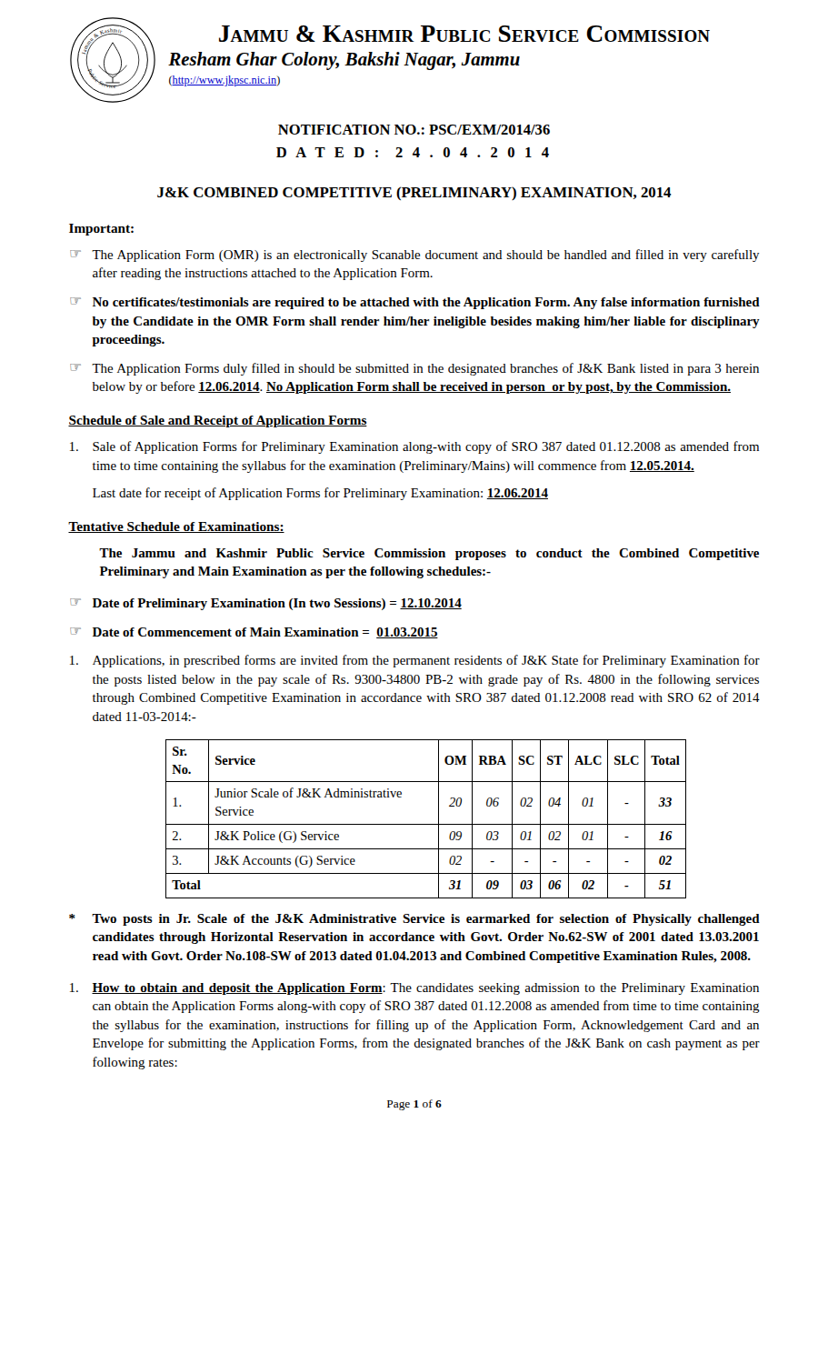Jammu & Kashmir Public Service
Jammu & Kashmir Public Service Commission
Resham Ghar Colony, Bakshi Nagar, Jammu
(http://www.jkpsc.nic.in)
NOTIFICATION NO.: PSC/EXM/2014/36
D A T E D : 2 4 . 0 4 . 2 0 1 4
J&K COMBINED COMPETITIVE (PRELIMINARY) EXAMINATION, 2014
Important:
The Application Form (OMR) is an electronically Scanable document and should be handled and filled in very carefully after reading the instructions attached to the Application Form.
No certificates/testimonials are required to be attached with the Application Form. Any false information furnished by the Candidate in the OMR Form shall render him/her ineligible besides making him/her liable for disciplinary proceedings.
The Application Forms duly filled in should be submitted in the designated branches of J&K Bank listed in para 3 herein below by or before 12.06.2014. No Application Form shall be received in person or by post, by the Commission.
Schedule of Sale and Receipt of Application Forms
Sale of Application Forms for Preliminary Examination along-with copy of SRO 387 dated 01.12.2008 as amended from time to time containing the syllabus for the examination (Preliminary/Mains) will commence from 12.05.2014.
Last date for receipt of Application Forms for Preliminary Examination: 12.06.2014
Tentative Schedule of Examinations:
The Jammu and Kashmir Public Service Commission proposes to conduct the Combined Competitive Preliminary and Main Examination as per the following schedules:-
Date of Preliminary Examination (In two Sessions) = 12.10.2014
Date of Commencement of Main Examination = 01.03.2015
Applications, in prescribed forms are invited from the permanent residents of J&K State for Preliminary Examination for the posts listed below in the pay scale of Rs. 9300-34800 PB-2 with grade pay of Rs. 4800 in the following services through Combined Competitive Examination in accordance with SRO 387 dated 01.12.2008 read with SRO 62 of 2014 dated 11-03-2014:-
| Sr. No. | Service | OM | RBA | SC | ST | ALC | SLC | Total |
| --- | --- | --- | --- | --- | --- | --- | --- | --- |
| 1. | Junior Scale of J&K Administrative Service | 20 | 06 | 02 | 04 | 01 | - | 33 |
| 2. | J&K Police (G) Service | 09 | 03 | 01 | 02 | 01 | - | 16 |
| 3. | J&K Accounts (G) Service | 02 | - | - | - | - | - | 02 |
| Total | 31 | 09 | 03 | 06 | 02 | - | 51 |
Two posts in Jr. Scale of the J&K Administrative Service is earmarked for selection of Physically challenged candidates through Horizontal Reservation in accordance with Govt. Order No.62-SW of 2001 dated 13.03.2001 read with Govt. Order No.108-SW of 2013 dated 01.04.2013 and Combined Competitive Examination Rules, 2008.
How to obtain and deposit the Application Form: The candidates seeking admission to the Preliminary Examination can obtain the Application Forms along-with copy of SRO 387 dated 01.12.2008 as amended from time to time containing the syllabus for the examination, instructions for filling up of the Application Form, Acknowledgement Card and an Envelope for submitting the Application Forms, from the designated branches of the J&K Bank on cash payment as per following rates:
Page 1 of 6